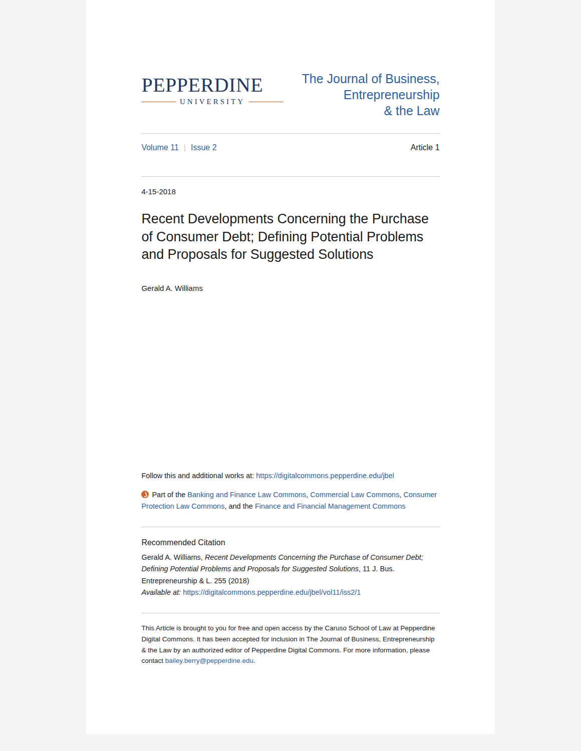PEPPERDINE
UNIVERSITY
The Journal of Business, Entrepreneurship
& the Law
Volume 11|Issue 2
Article 1
4-15-2018
Recent Developments Concerning the Purchase of Consumer Debt; Defining Potential Problems and Proposals for Suggested Solutions
Gerald A. Williams
Follow this and additional works at: https://digitalcommons.pepperdine.edu/jbel
Part of the Banking and Finance Law Commons, Commercial Law Commons, Consumer Protection Law Commons, and the Finance and Financial Management Commons
Recommended Citation
Gerald A. Williams, Recent Developments Concerning the Purchase of Consumer Debt; Defining Potential Problems and Proposals for Suggested Solutions, 11 J. Bus. Entrepreneurship & L. 255 (2018)
Available at: https://digitalcommons.pepperdine.edu/jbel/vol11/iss2/1
This Article is brought to you for free and open access by the Caruso School of Law at Pepperdine Digital Commons. It has been accepted for inclusion in The Journal of Business, Entrepreneurship & the Law by an authorized editor of Pepperdine Digital Commons. For more information, please contact bailey.berry@pepperdine.edu.